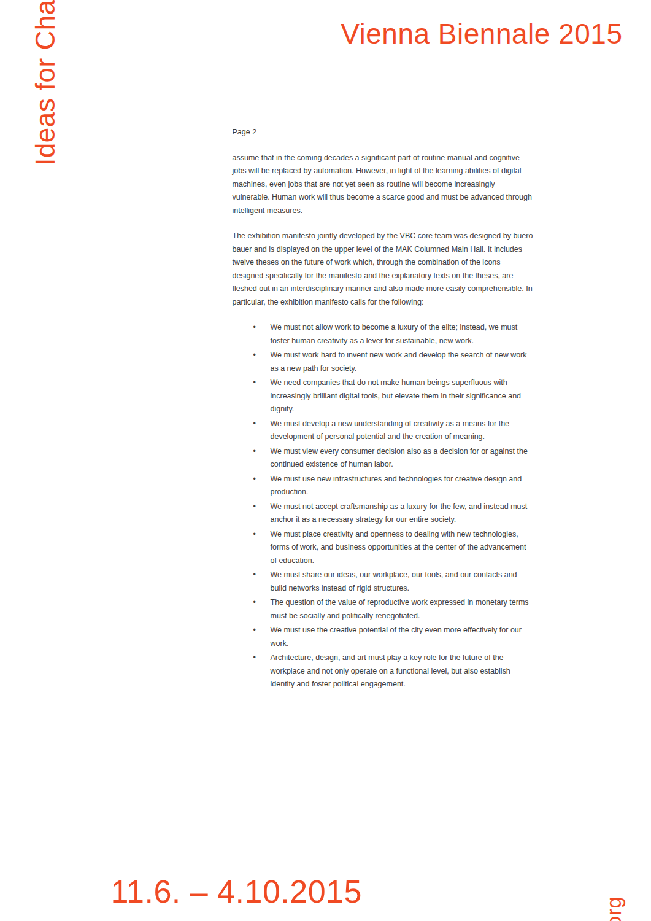Vienna Biennale 2015
Ideas for Change
viennabiennale.org
11.6. – 4.10.2015
Page 2
assume that in the coming decades a significant part of routine manual and cognitive jobs will be replaced by automation. However, in light of the learning abilities of digital machines, even jobs that are not yet seen as routine will become increasingly vulnerable. Human work will thus become a scarce good and must be advanced through intelligent measures.
The exhibition manifesto jointly developed by the VBC core team was designed by buero bauer and is displayed on the upper level of the MAK Columned Main Hall. It includes twelve theses on the future of work which, through the combination of the icons designed specifically for the manifesto and the explanatory texts on the theses, are fleshed out in an interdisciplinary manner and also made more easily comprehensible. In particular, the exhibition manifesto calls for the following:
We must not allow work to become a luxury of the elite; instead, we must foster human creativity as a lever for sustainable, new work.
We must work hard to invent new work and develop the search of new work as a new path for society.
We need companies that do not make human beings superfluous with increasingly brilliant digital tools, but elevate them in their significance and dignity.
We must develop a new understanding of creativity as a means for the development of personal potential and the creation of meaning.
We must view every consumer decision also as a decision for or against the continued existence of human labor.
We must use new infrastructures and technologies for creative design and production.
We must not accept craftsmanship as a luxury for the few, and instead must anchor it as a necessary strategy for our entire society.
We must place creativity and openness to dealing with new technologies, forms of work, and business opportunities at the center of the advancement of education.
We must share our ideas, our workplace, our tools, and our contacts and build networks instead of rigid structures.
The question of the value of reproductive work expressed in monetary terms must be socially and politically renegotiated.
We must use the creative potential of the city even more effectively for our work.
Architecture, design, and art must play a key role for the future of the workplace and not only operate on a functional level, but also establish identity and foster political engagement.